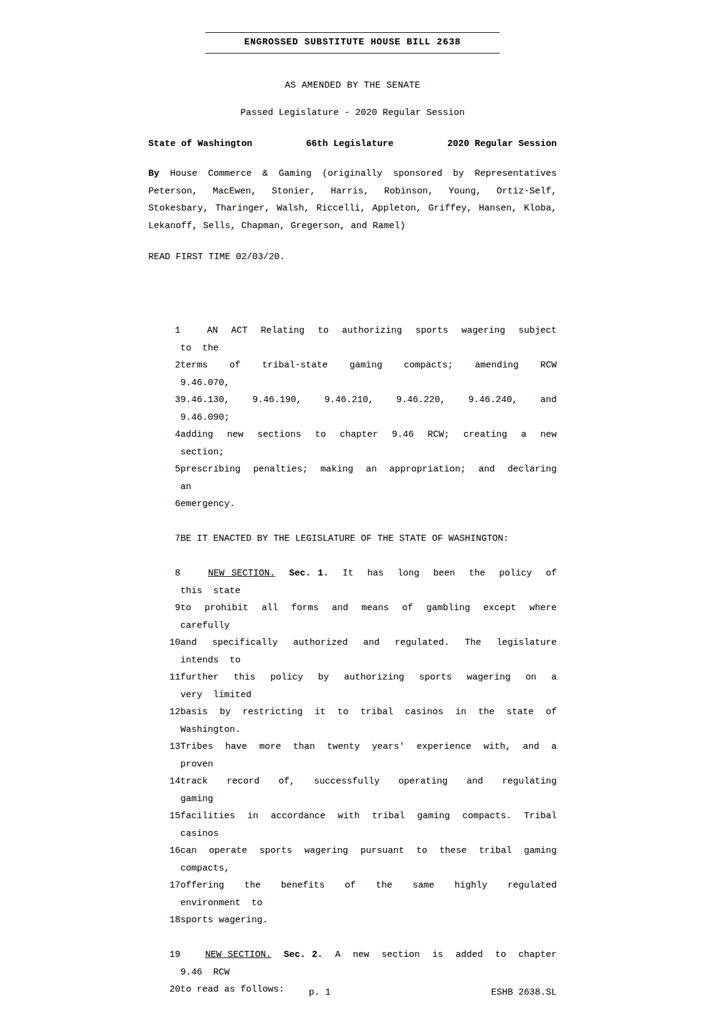ENGROSSED SUBSTITUTE HOUSE BILL 2638
AS AMENDED BY THE SENATE
Passed Legislature - 2020 Regular Session
State of Washington 66th Legislature 2020 Regular Session
By House Commerce & Gaming (originally sponsored by Representatives Peterson, MacEwen, Stonier, Harris, Robinson, Young, Ortiz-Self, Stokesbary, Tharinger, Walsh, Riccelli, Appleton, Griffey, Hansen, Kloba, Lekanoff, Sells, Chapman, Gregerson, and Ramel)
READ FIRST TIME 02/03/20.
| 1 | AN ACT Relating to authorizing sports wagering subject to the |
| 2 | terms of tribal-state gaming compacts; amending RCW 9.46.070, |
| 3 | 9.46.130, 9.46.190, 9.46.210, 9.46.220, 9.46.240, and 9.46.090; |
| 4 | adding new sections to chapter 9.46 RCW; creating a new section; |
| 5 | prescribing penalties; making an appropriation; and declaring an |
| 6 | emergency. |
| 7 | BE IT ENACTED BY THE LEGISLATURE OF THE STATE OF WASHINGTON: |
| 8 | NEW SECTION. Sec. 1. It has long been the policy of this state |
| 9 | to prohibit all forms and means of gambling except where carefully |
| 10 | and specifically authorized and regulated. The legislature intends to |
| 11 | further this policy by authorizing sports wagering on a very limited |
| 12 | basis by restricting it to tribal casinos in the state of Washington. |
| 13 | Tribes have more than twenty years' experience with, and a proven |
| 14 | track record of, successfully operating and regulating gaming |
| 15 | facilities in accordance with tribal gaming compacts. Tribal casinos |
| 16 | can operate sports wagering pursuant to these tribal gaming compacts, |
| 17 | offering the benefits of the same highly regulated environment to |
| 18 | sports wagering. |
| 19 | NEW SECTION. Sec. 2. A new section is added to chapter 9.46 RCW |
| 20 | to read as follows: |
p. 1 ESHB 2638.SL